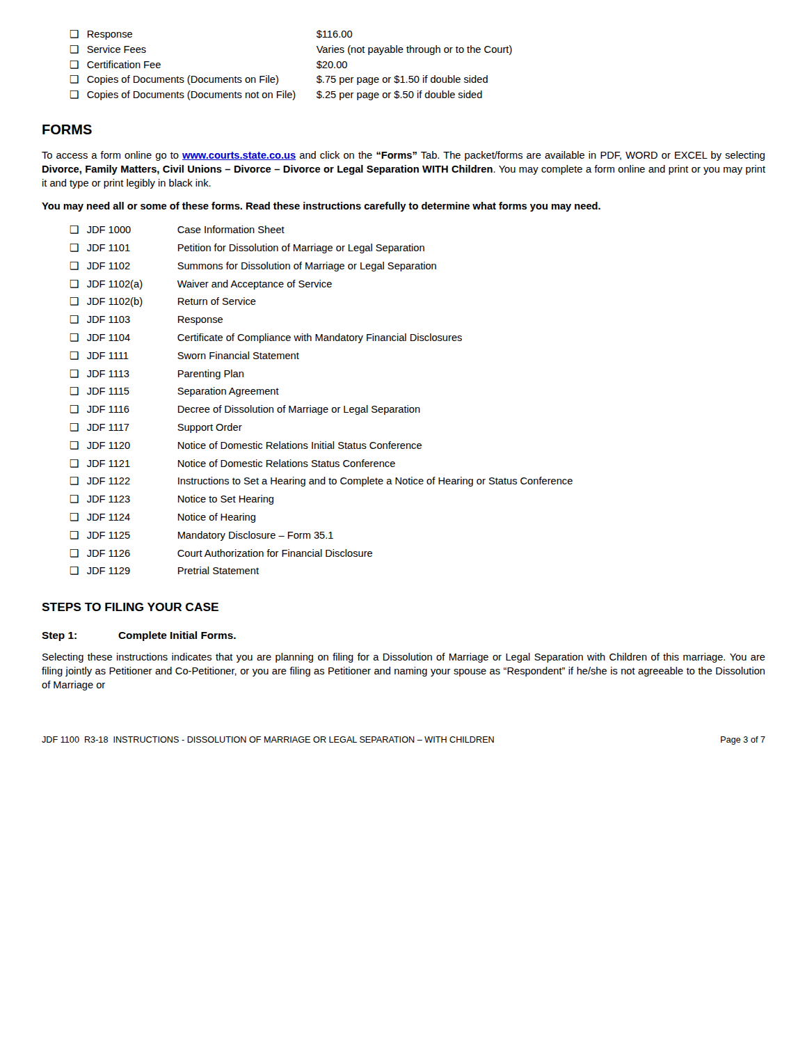❑Response$116.00
❑Service Fees Varies (not payable through or to the Court)
❑Certification Fee$20.00
❑Copies of Documents (Documents on File)$.75 per page or $1.50 if double sided
❑Copies of Documents (Documents not on File)$.25 per page or $.50 if double sided
FORMS
To access a form online go to www.courts.state.co.us and click on the “Forms” Tab. The packet/forms are available in PDF, WORD or EXCEL by selecting Divorce, Family Matters, Civil Unions – Divorce – Divorce or Legal Separation WITH Children. You may complete a form online and print or you may print it and type or print legibly in black ink.
You may need all or some of these forms. Read these instructions carefully to determine what forms you may need.
❑JDF 1000 Case Information Sheet
❑JDF 1101 Petition for Dissolution of Marriage or Legal Separation
❑JDF 1102 Summons for Dissolution of Marriage or Legal Separation
❑JDF 1102(a) Waiver and Acceptance of Service
❑JDF 1102(b) Return of Service
❑JDF 1103 Response
❑JDF 1104 Certificate of Compliance with Mandatory Financial Disclosures
❑JDF 1111 Sworn Financial Statement
❑JDF 1113 Parenting Plan
❑JDF 1115 Separation Agreement
❑JDF 1116 Decree of Dissolution of Marriage or Legal Separation
❑JDF 1117 Support Order
❑JDF 1120 Notice of Domestic Relations Initial Status Conference
❑JDF 1121 Notice of Domestic Relations Status Conference
❑JDF 1122 Instructions to Set a Hearing and to Complete a Notice of Hearing or Status Conference
❑JDF 1123 Notice to Set Hearing
❑JDF 1124 Notice of Hearing
❑JDF 1125 Mandatory Disclosure – Form 35.1
❑JDF 1126 Court Authorization for Financial Disclosure
❑JDF 1129 Pretrial Statement
STEPS TO FILING YOUR CASE
Step 1: Complete Initial Forms.
Selecting these instructions indicates that you are planning on filing for a Dissolution of Marriage or Legal Separation with Children of this marriage. You are filing jointly as Petitioner and Co-Petitioner, or you are filing as Petitioner and naming your spouse as “Respondent” if he/she is not agreeable to the Dissolution of Marriage or
JDF 1100 R3-18 INSTRUCTIONS - DISSOLUTION OF MARRIAGE OR LEGAL SEPARATION – WITH CHILDREN
Page 3 of 7